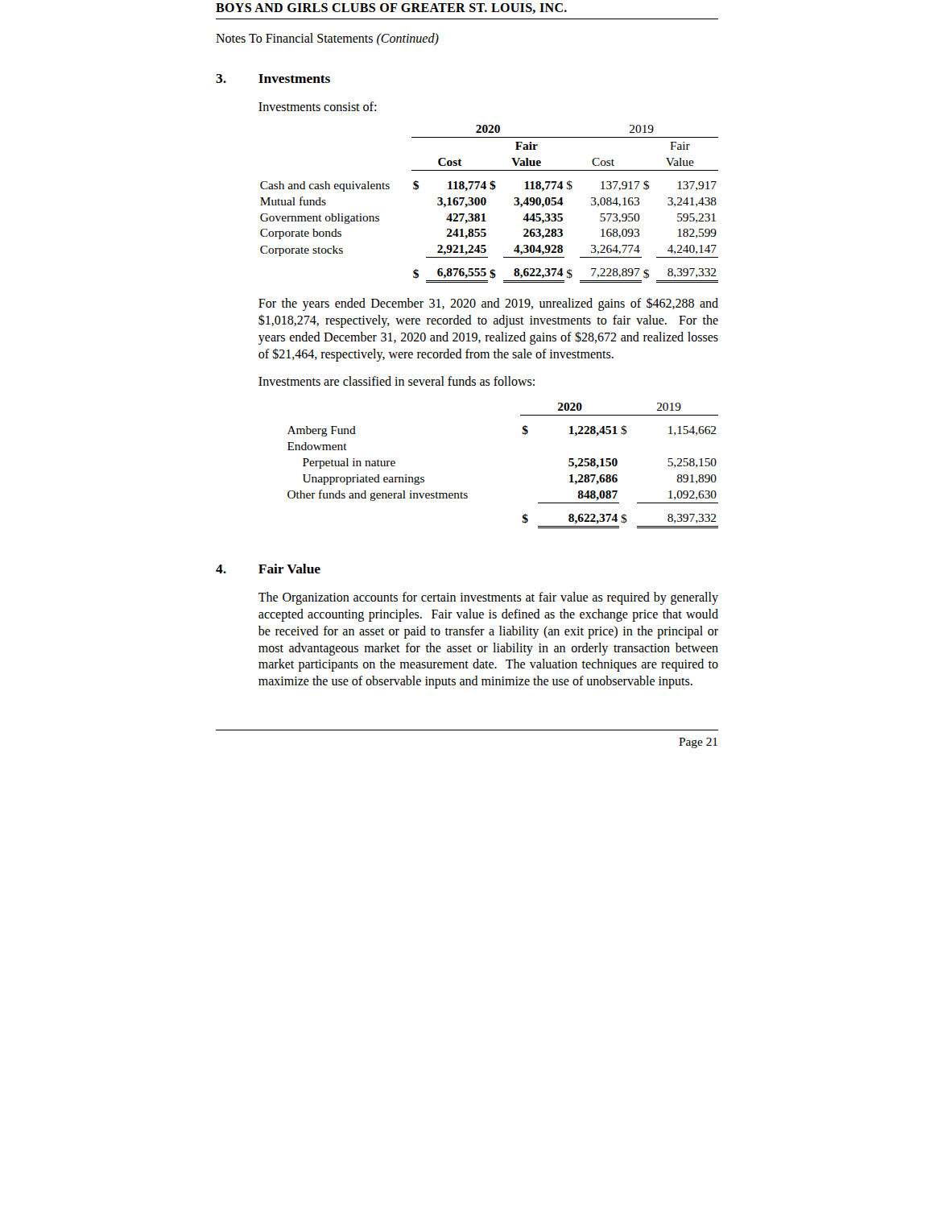BOYS AND GIRLS CLUBS OF GREATER ST. LOUIS, INC.
Notes To Financial Statements (Continued)
3.
Investments
Investments consist of:
| | 2020 | 2019 |
| | | Fair | | Fair |
| | Cost | Value | Cost | Value |
| Cash and cash equivalents | $ | 118,774 | $ | 118,774 | $ | 137,917 | $ | 137,917 |
| Mutual funds | | 3,167,300 | | 3,490,054 | | 3,084,163 | | 3,241,438 |
| Government obligations | | 427,381 | | 445,335 | | 573,950 | | 595,231 |
| Corporate bonds | | 241,855 | | 263,283 | | 168,093 | | 182,599 |
| Corporate stocks | | 2,921,245 | | 4,304,928 | | 3,264,774 | | 4,240,147 |
| | $ | 6,876,555 | $ | 8,622,374 | $ | 7,228,897 | $ | 8,397,332 |
For the years ended December 31, 2020 and 2019, unrealized gains of $462,288 and $1,018,274, respectively, were recorded to adjust investments to fair value. For the years ended December 31, 2020 and 2019, realized gains of $28,672 and realized losses of $21,464, respectively, were recorded from the sale of investments.
Investments are classified in several funds as follows:
| | 2020 | 2019 |
| Amberg Fund | $ | 1,228,451 | $ | 1,154,662 |
| Endowment | | | | |
| Perpetual in nature | | 5,258,150 | | 5,258,150 |
| Unappropriated earnings | | 1,287,686 | | 891,890 |
| Other funds and general investments | | 848,087 | | 1,092,630 |
| | $ | 8,622,374 | $ | 8,397,332 |
4.
Fair Value
The Organization accounts for certain investments at fair value as required by generally accepted accounting principles. Fair value is defined as the exchange price that would be received for an asset or paid to transfer a liability (an exit price) in the principal or most advantageous market for the asset or liability in an orderly transaction between market participants on the measurement date. The valuation techniques are required to maximize the use of observable inputs and minimize the use of unobservable inputs.
Page 21